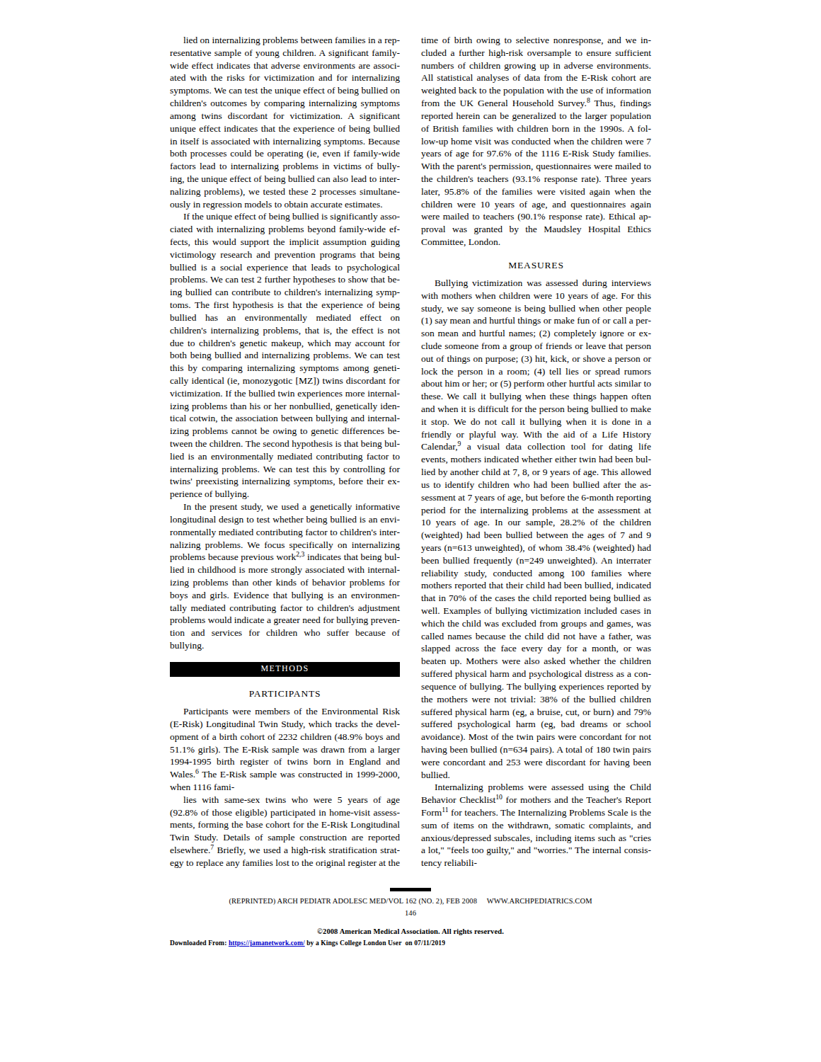lied on internalizing problems between families in a representative sample of young children. A significant family-wide effect indicates that adverse environments are associated with the risks for victimization and for internalizing symptoms. We can test the unique effect of being bullied on children's outcomes by comparing internalizing symptoms among twins discordant for victimization. A significant unique effect indicates that the experience of being bullied in itself is associated with internalizing symptoms. Because both processes could be operating (ie, even if family-wide factors lead to internalizing problems in victims of bullying, the unique effect of being bullied can also lead to internalizing problems), we tested these 2 processes simultaneously in regression models to obtain accurate estimates.
If the unique effect of being bullied is significantly associated with internalizing problems beyond family-wide effects, this would support the implicit assumption guiding victimology research and prevention programs that being bullied is a social experience that leads to psychological problems. We can test 2 further hypotheses to show that being bullied can contribute to children's internalizing symptoms. The first hypothesis is that the experience of being bullied has an environmentally mediated effect on children's internalizing problems, that is, the effect is not due to children's genetic makeup, which may account for both being bullied and internalizing problems. We can test this by comparing internalizing symptoms among genetically identical (ie, monozygotic [MZ]) twins discordant for victimization. If the bullied twin experiences more internalizing problems than his or her nonbullied, genetically identical cotwin, the association between bullying and internalizing problems cannot be owing to genetic differences between the children. The second hypothesis is that being bullied is an environmentally mediated contributing factor to internalizing problems. We can test this by controlling for twins' preexisting internalizing symptoms, before their experience of bullying.
In the present study, we used a genetically informative longitudinal design to test whether being bullied is an environmentally mediated contributing factor to children's internalizing problems. We focus specifically on internalizing problems because previous work2,3 indicates that being bullied in childhood is more strongly associated with internalizing problems than other kinds of behavior problems for boys and girls. Evidence that bullying is an environmentally mediated contributing factor to children's adjustment problems would indicate a greater need for bullying prevention and services for children who suffer because of bullying.
METHODS
PARTICIPANTS
Participants were members of the Environmental Risk (E-Risk) Longitudinal Twin Study, which tracks the development of a birth cohort of 2232 children (48.9% boys and 51.1% girls). The E-Risk sample was drawn from a larger 1994-1995 birth register of twins born in England and Wales.6 The E-Risk sample was constructed in 1999-2000, when 1116 fami-
lies with same-sex twins who were 5 years of age (92.8% of those eligible) participated in home-visit assessments, forming the base cohort for the E-Risk Longitudinal Twin Study. Details of sample construction are reported elsewhere.7 Briefly, we used a high-risk stratification strategy to replace any families lost to the original register at the time of birth owing to selective nonresponse, and we included a further high-risk oversample to ensure sufficient numbers of children growing up in adverse environments. All statistical analyses of data from the E-Risk cohort are weighted back to the population with the use of information from the UK General Household Survey.8 Thus, findings reported herein can be generalized to the larger population of British families with children born in the 1990s. A follow-up home visit was conducted when the children were 7 years of age for 97.6% of the 1116 E-Risk Study families. With the parent's permission, questionnaires were mailed to the children's teachers (93.1% response rate). Three years later, 95.8% of the families were visited again when the children were 10 years of age, and questionnaires again were mailed to teachers (90.1% response rate). Ethical approval was granted by the Maudsley Hospital Ethics Committee, London.
MEASURES
Bullying victimization was assessed during interviews with mothers when children were 10 years of age. For this study, we say someone is being bullied when other people (1) say mean and hurtful things or make fun of or call a person mean and hurtful names; (2) completely ignore or exclude someone from a group of friends or leave that person out of things on purpose; (3) hit, kick, or shove a person or lock the person in a room; (4) tell lies or spread rumors about him or her; or (5) perform other hurtful acts similar to these. We call it bullying when these things happen often and when it is difficult for the person being bullied to make it stop. We do not call it bullying when it is done in a friendly or playful way. With the aid of a Life History Calendar,9 a visual data collection tool for dating life events, mothers indicated whether either twin had been bullied by another child at 7, 8, or 9 years of age. This allowed us to identify children who had been bullied after the assessment at 7 years of age, but before the 6-month reporting period for the internalizing problems at the assessment at 10 years of age. In our sample, 28.2% of the children (weighted) had been bullied between the ages of 7 and 9 years (n=613 unweighted), of whom 38.4% (weighted) had been bullied frequently (n=249 unweighted). An interrater reliability study, conducted among 100 families where mothers reported that their child had been bullied, indicated that in 70% of the cases the child reported being bullied as well. Examples of bullying victimization included cases in which the child was excluded from groups and games, was called names because the child did not have a father, was slapped across the face every day for a month, or was beaten up. Mothers were also asked whether the children suffered physical harm and psychological distress as a consequence of bullying. The bullying experiences reported by the mothers were not trivial: 38% of the bullied children suffered physical harm (eg, a bruise, cut, or burn) and 79% suffered psychological harm (eg, bad dreams or school avoidance). Most of the twin pairs were concordant for not having been bullied (n=634 pairs). A total of 180 twin pairs were concordant and 253 were discordant for having been bullied.
Internalizing problems were assessed using the Child Behavior Checklist10 for mothers and the Teacher's Report Form11 for teachers. The Internalizing Problems Scale is the sum of items on the withdrawn, somatic complaints, and anxious/depressed subscales, including items such as "cries a lot," "feels too guilty," and "worries." The internal consistency reliabili-
(REPRINTED) ARCH PEDIATR ADOLESC MED/VOL 162 (NO. 2), FEB 2008 WWW.ARCHPEDIATRICS.COM
146
©2008 American Medical Association. All rights reserved.
Downloaded From: https://jamanetwork.com/ by a Kings College London User on 07/11/2019